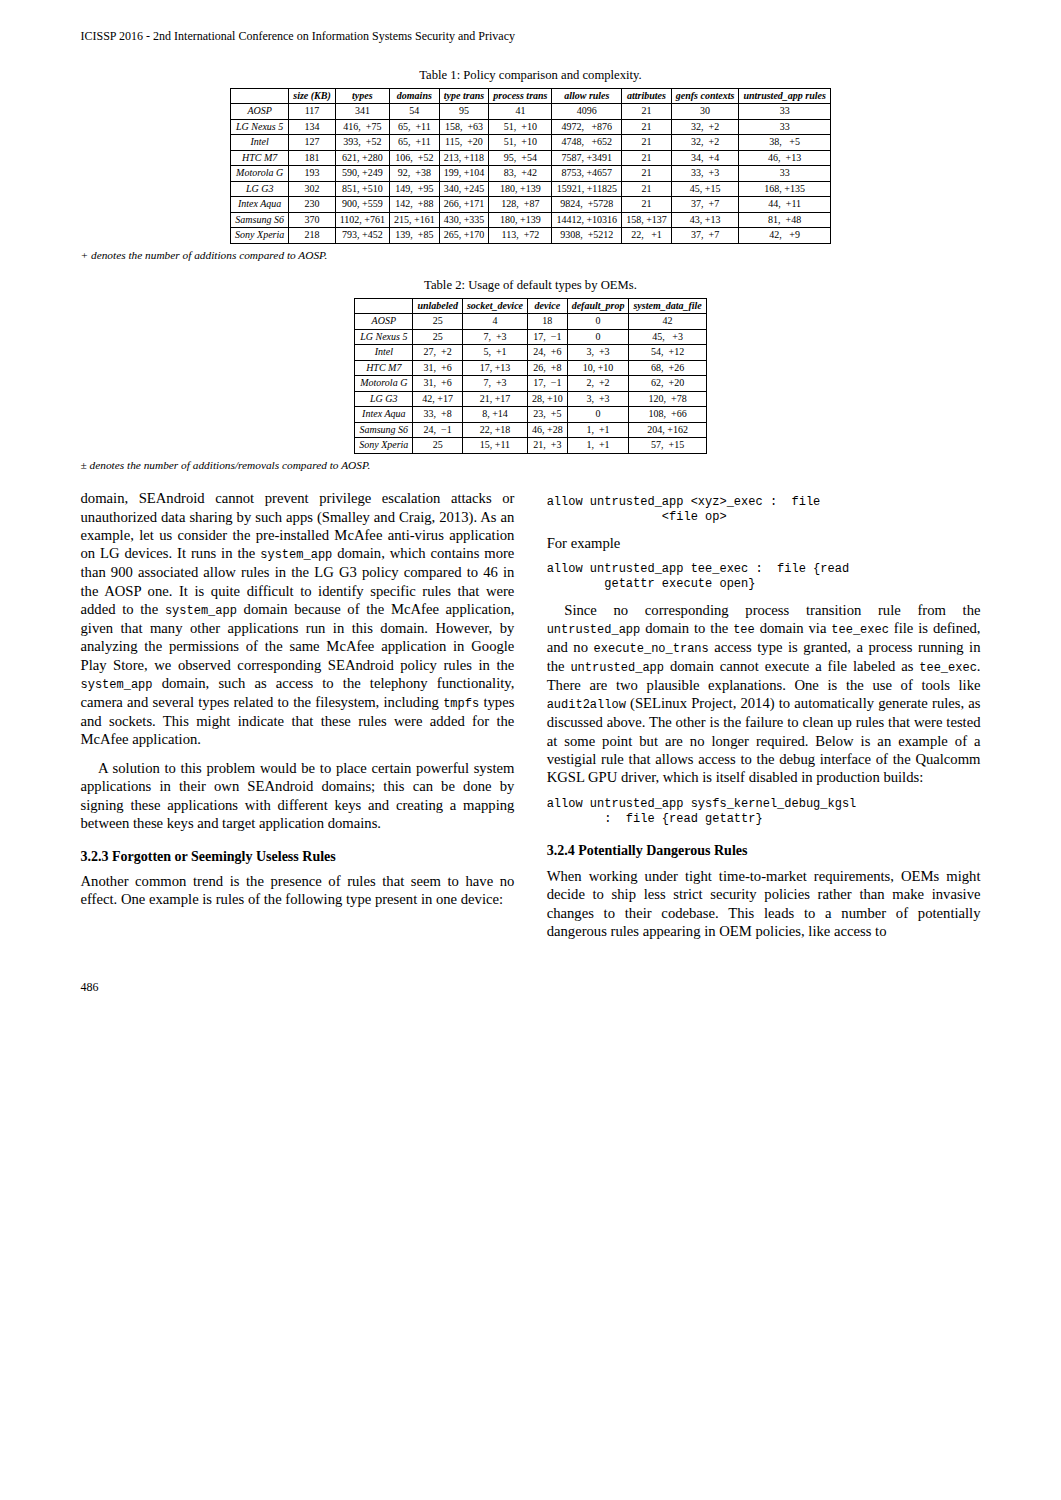ICISSP 2016 - 2nd International Conference on Information Systems Security and Privacy
Table 1: Policy comparison and complexity.
| | size (KB) | types | domains | type trans | process trans | allow rules | attributes | genfs contexts | untrusted_app rules |
| --- | --- | --- | --- | --- | --- | --- | --- | --- | --- |
| AOSP | 117 | 341 | 54 | 95 | 41 | 4096 | 21 | 30 | 33 |
| LG Nexus 5 | 134 | 416, +75 | 65, +11 | 158, +63 | 51, +10 | 4972, +876 | 21 | 32, +2 | 33 |
| Intel | 127 | 393, +52 | 65, +11 | 115, +20 | 51, +10 | 4748, +652 | 21 | 32, +2 | 38, +5 |
| HTC M7 | 181 | 621, +280 | 106, +52 | 213, +118 | 95, +54 | 7587, +3491 | 21 | 34, +4 | 46, +13 |
| Motorola G | 193 | 590, +249 | 92, +38 | 199, +104 | 83, +42 | 8753, +4657 | 21 | 33, +3 | 33 |
| LG G3 | 302 | 851, +510 | 149, +95 | 340, +245 | 180, +139 | 15921, +11825 | 21 | 45, +15 | 168, +135 |
| Intex Aqua | 230 | 900, +559 | 142, +88 | 266, +171 | 128, +87 | 9824, +5728 | 21 | 37, +7 | 44, +11 |
| Samsung S6 | 370 | 1102, +761 | 215, +161 | 430, +335 | 180, +139 | 14412, +10316 | 158, +137 | 43, +13 | 81, +48 |
| Sony Xperia | 218 | 793, +452 | 139, +85 | 265, +170 | 113, +72 | 9308, +5212 | 22, +1 | 37, +7 | 42, +9 |
+ denotes the number of additions compared to AOSP.
Table 2: Usage of default types by OEMs.
| | unlabeled | socket_device | device | default_prop | system_data_file |
| --- | --- | --- | --- | --- | --- |
| AOSP | 25 | 4 | 18 | 0 | 42 |
| LG Nexus 5 | 25 | 7, +3 | 17, −1 | 0 | 45, +3 |
| Intel | 27, +2 | 5, +1 | 24, +6 | 3, +3 | 54, +12 |
| HTC M7 | 31, +6 | 17, +13 | 26, +8 | 10, +10 | 68, +26 |
| Motorola G | 31, +6 | 7, +3 | 17, −1 | 2, +2 | 62, +20 |
| LG G3 | 42, +17 | 21, +17 | 28, +10 | 3, +3 | 120, +78 |
| Intex Aqua | 33, +8 | 8, +14 | 23, +5 | 0 | 108, +66 |
| Samsung S6 | 24, −1 | 22, +18 | 46, +28 | 1, +1 | 204, +162 |
| Sony Xperia | 25 | 15, +11 | 21, +3 | 1, +1 | 57, +15 |
± denotes the number of additions/removals compared to AOSP.
domain, SEAndroid cannot prevent privilege escalation attacks or unauthorized data sharing by such apps (Smalley and Craig, 2013). As an example, let us consider the pre-installed McAfee anti-virus application on LG devices. It runs in the system_app domain, which contains more than 900 associated allow rules in the LG G3 policy compared to 46 in the AOSP one. It is quite difficult to identify specific rules that were added to the system_app domain because of the McAfee application, given that many other applications run in this domain. However, by analyzing the permissions of the same McAfee application in Google Play Store, we observed corresponding SEAndroid policy rules in the system_app domain, such as access to the telephony functionality, camera and several types related to the filesystem, including tmpfs types and sockets. This might indicate that these rules were added for the McAfee application.
A solution to this problem would be to place certain powerful system applications in their own SEAndroid domains; this can be done by signing these applications with different keys and creating a mapping between these keys and target application domains.
3.2.3 Forgotten or Seemingly Useless Rules
Another common trend is the presence of rules that seem to have no effect. One example is rules of the following type present in one device:
allow untrusted_app <xyz>_exec :  file
                <file op>
For example
allow untrusted_app tee_exec :  file {read
        getattr execute open}
Since no corresponding process transition rule from the untrusted_app domain to the tee domain via tee_exec file is defined, and no execute_no_trans access type is granted, a process running in the untrusted_app domain cannot execute a file labeled as tee_exec. There are two plausible explanations. One is the use of tools like audit2allow (SELinux Project, 2014) to automatically generate rules, as discussed above. The other is the failure to clean up rules that were tested at some point but are no longer required. Below is an example of a vestigial rule that allows access to the debug interface of the Qualcomm KGSL GPU driver, which is itself disabled in production builds:
allow untrusted_app sysfs_kernel_debug_kgsl
        :  file {read getattr}
3.2.4 Potentially Dangerous Rules
When working under tight time-to-market requirements, OEMs might decide to ship less strict security policies rather than make invasive changes to their codebase. This leads to a number of potentially dangerous rules appearing in OEM policies, like access to
486